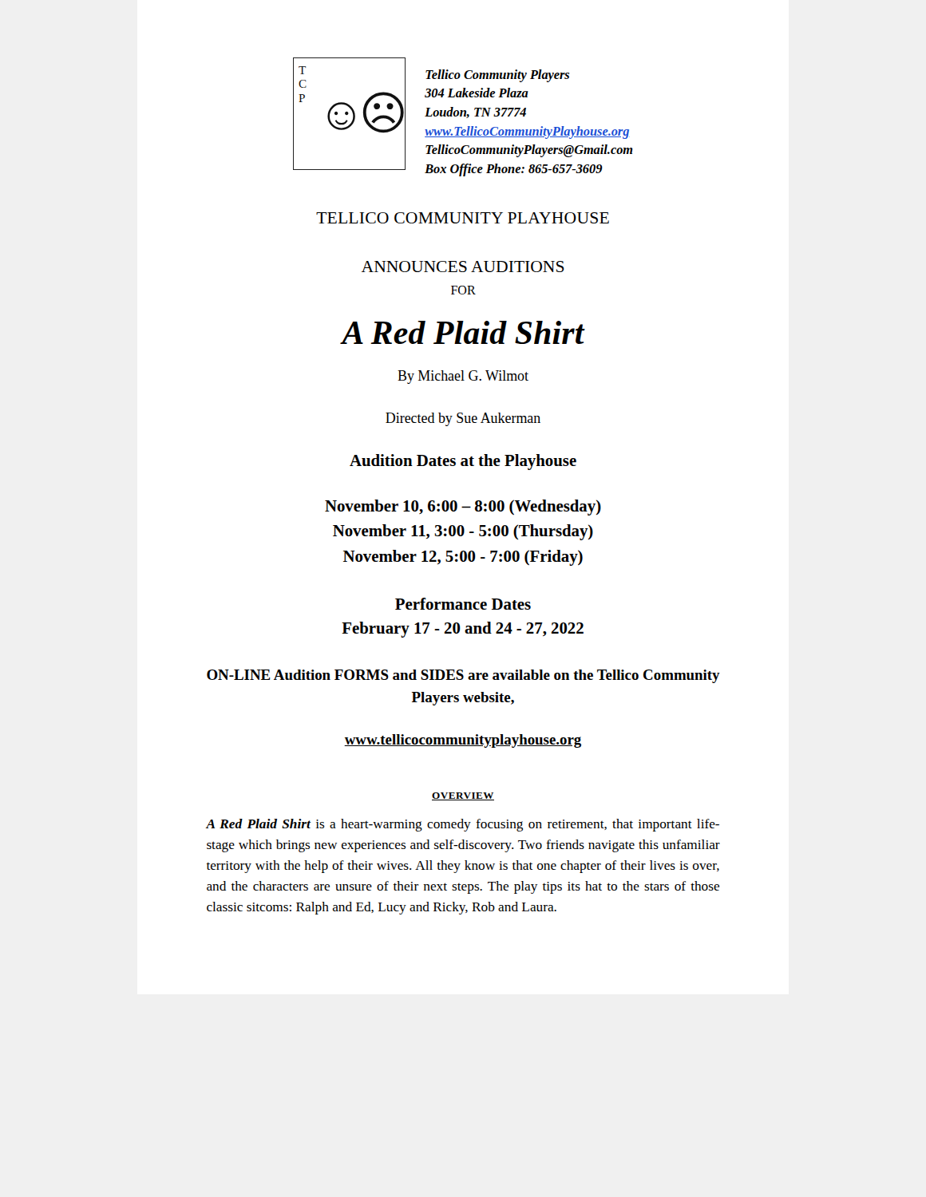T
C
P
☺☹
Tellico Community Players
304 Lakeside Plaza
Loudon, TN 37774
www.TellicoCommunityPlayhouse.org
TellicoCommunityPlayers@Gmail.com
Box Office Phone: 865-657-3609
TELLICO COMMUNITY PLAYHOUSE
ANNOUNCES AUDITIONS
FOR
A Red Plaid Shirt
By Michael G. Wilmot
Directed by Sue Aukerman
Audition Dates at the Playhouse
November 10, 6:00 – 8:00 (Wednesday)
November 11, 3:00 - 5:00 (Thursday)
November 12, 5:00 - 7:00 (Friday)
Performance Dates
February 17 - 20 and 24 - 27, 2022
ON-LINE Audition FORMS and SIDES are available on the Tellico Community Players website,
www.tellicocommunityplayhouse.org
OVERVIEW
A Red Plaid Shirt is a heart-warming comedy focusing on retirement, that important life-stage which brings new experiences and self-discovery. Two friends navigate this unfamiliar territory with the help of their wives. All they know is that one chapter of their lives is over, and the characters are unsure of their next steps. The play tips its hat to the stars of those classic sitcoms: Ralph and Ed, Lucy and Ricky, Rob and Laura.